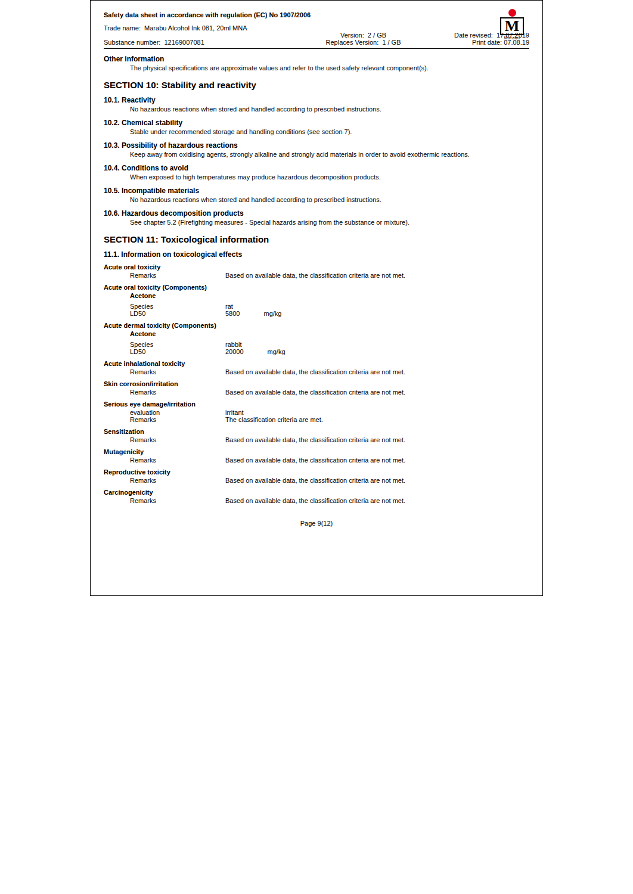M
Marabu
Safety data sheet in accordance with regulation (EC) No 1907/2006
| Trade name: Marabu Alcohol Ink 081, 20ml MNA | | |
| | Version: 2 / GB | Date revised: 17.07.2019 |
| Substance number: 12169007081 | Replaces Version: 1 / GB | Print date: 07.08.19 |
Other information
The physical specifications are approximate values and refer to the used safety relevant component(s).
SECTION 10: Stability and reactivity
10.1. Reactivity
No hazardous reactions when stored and handled according to prescribed instructions.
10.2. Chemical stability
Stable under recommended storage and handling conditions (see section 7).
10.3. Possibility of hazardous reactions
Keep away from oxidising agents, strongly alkaline and strongly acid materials in order to avoid exothermic reactions.
10.4. Conditions to avoid
When exposed to high temperatures may produce hazardous decomposition products.
10.5. Incompatible materials
No hazardous reactions when stored and handled according to prescribed instructions.
10.6. Hazardous decomposition products
See chapter 5.2 (Firefighting measures - Special hazards arising from the substance or mixture).
SECTION 11: Toxicological information
11.1. Information on toxicological effects
Acute oral toxicity
| Remarks | Based on available data, the classification criteria are not met. |
Acute oral toxicity (Components)
Acetone
| Species | rat | |
| LD50 | 5800 | mg/kg |
Acute dermal toxicity (Components)
Acetone
| Species | rabbit | |
| LD50 | 20000 | mg/kg |
Acute inhalational toxicity
| Remarks | Based on available data, the classification criteria are not met. |
Skin corrosion/irritation
| Remarks | Based on available data, the classification criteria are not met. |
Serious eye damage/irritation
| evaluation | irritant |
| Remarks | The classification criteria are met. |
Sensitization
| Remarks | Based on available data, the classification criteria are not met. |
Mutagenicity
| Remarks | Based on available data, the classification criteria are not met. |
Reproductive toxicity
| Remarks | Based on available data, the classification criteria are not met. |
Carcinogenicity
| Remarks | Based on available data, the classification criteria are not met. |
Page 9(12)